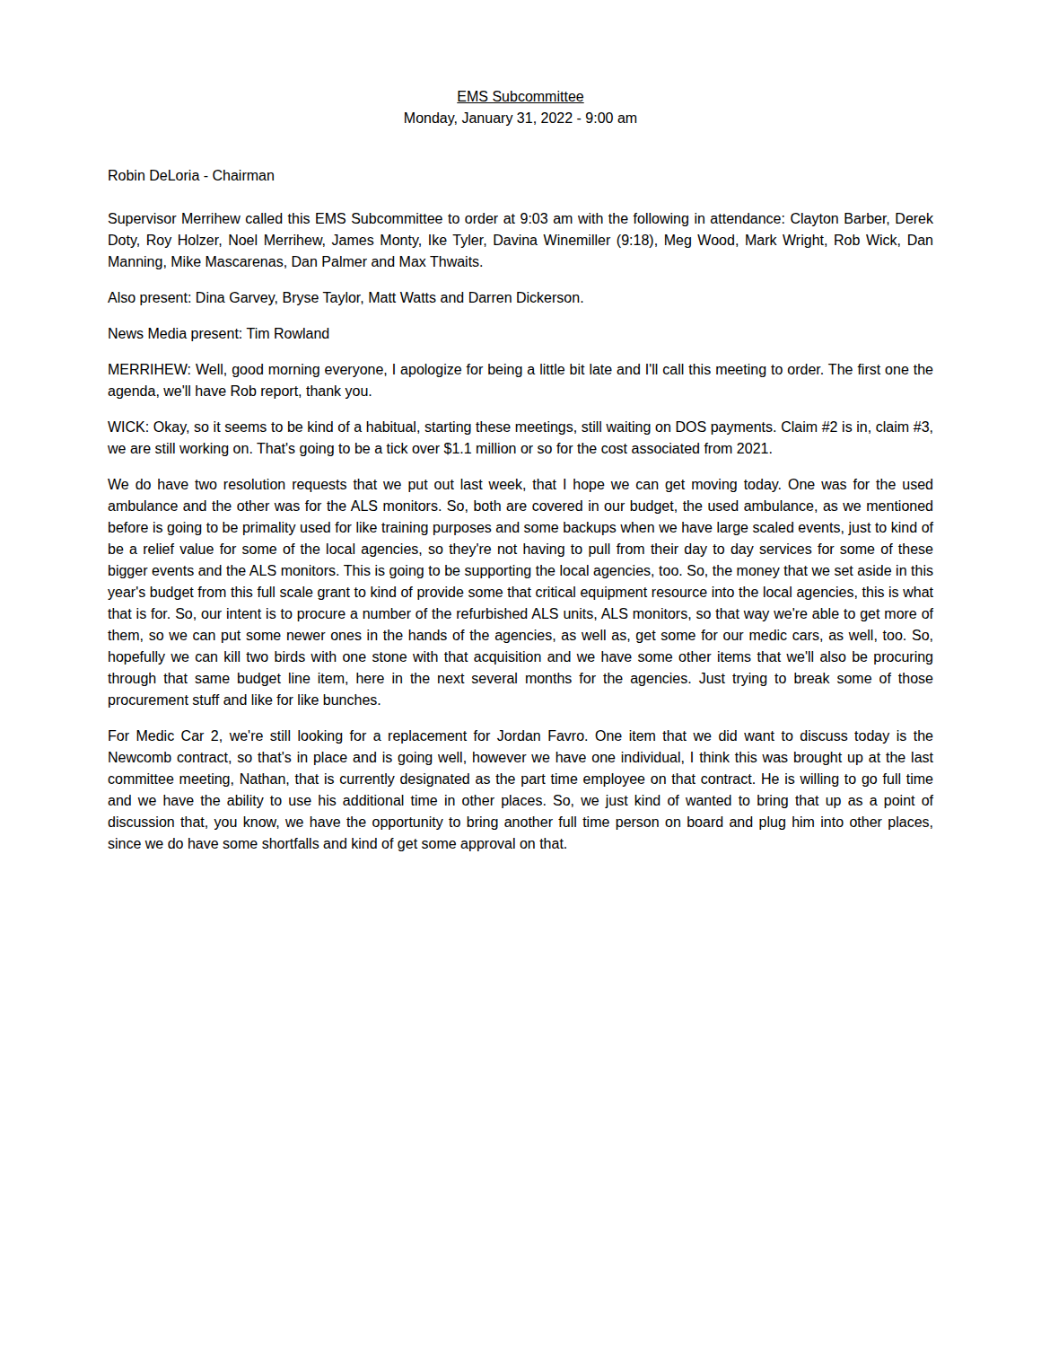EMS Subcommittee
Monday, January 31, 2022 - 9:00 am
Robin DeLoria - Chairman
Supervisor Merrihew called this EMS Subcommittee to order at 9:03 am with the following in attendance: Clayton Barber, Derek Doty, Roy Holzer, Noel Merrihew, James Monty, Ike Tyler, Davina Winemiller (9:18), Meg Wood, Mark Wright, Rob Wick, Dan Manning, Mike Mascarenas, Dan Palmer and Max Thwaits.
Also present: Dina Garvey, Bryse Taylor, Matt Watts and Darren Dickerson.
News Media present: Tim Rowland
MERRIHEW: Well, good morning everyone, I apologize for being a little bit late and I'll call this meeting to order. The first one the agenda, we'll have Rob report, thank you.
WICK: Okay, so it seems to be kind of a habitual, starting these meetings, still waiting on DOS payments. Claim #2 is in, claim #3, we are still working on. That's going to be a tick over $1.1 million or so for the cost associated from 2021.
We do have two resolution requests that we put out last week, that I hope we can get moving today. One was for the used ambulance and the other was for the ALS monitors. So, both are covered in our budget, the used ambulance, as we mentioned before is going to be primality used for like training purposes and some backups when we have large scaled events, just to kind of be a relief value for some of the local agencies, so they're not having to pull from their day to day services for some of these bigger events and the ALS monitors. This is going to be supporting the local agencies, too. So, the money that we set aside in this year's budget from this full scale grant to kind of provide some that critical equipment resource into the local agencies, this is what that is for. So, our intent is to procure a number of the refurbished ALS units, ALS monitors, so that way we're able to get more of them, so we can put some newer ones in the hands of the agencies, as well as, get some for our medic cars, as well, too. So, hopefully we can kill two birds with one stone with that acquisition and we have some other items that we'll also be procuring through that same budget line item, here in the next several months for the agencies. Just trying to break some of those procurement stuff and like for like bunches.
For Medic Car 2, we're still looking for a replacement for Jordan Favro. One item that we did want to discuss today is the Newcomb contract, so that's in place and is going well, however we have one individual, I think this was brought up at the last committee meeting, Nathan, that is currently designated as the part time employee on that contract. He is willing to go full time and we have the ability to use his additional time in other places. So, we just kind of wanted to bring that up as a point of discussion that, you know, we have the opportunity to bring another full time person on board and plug him into other places, since we do have some shortfalls and kind of get some approval on that.